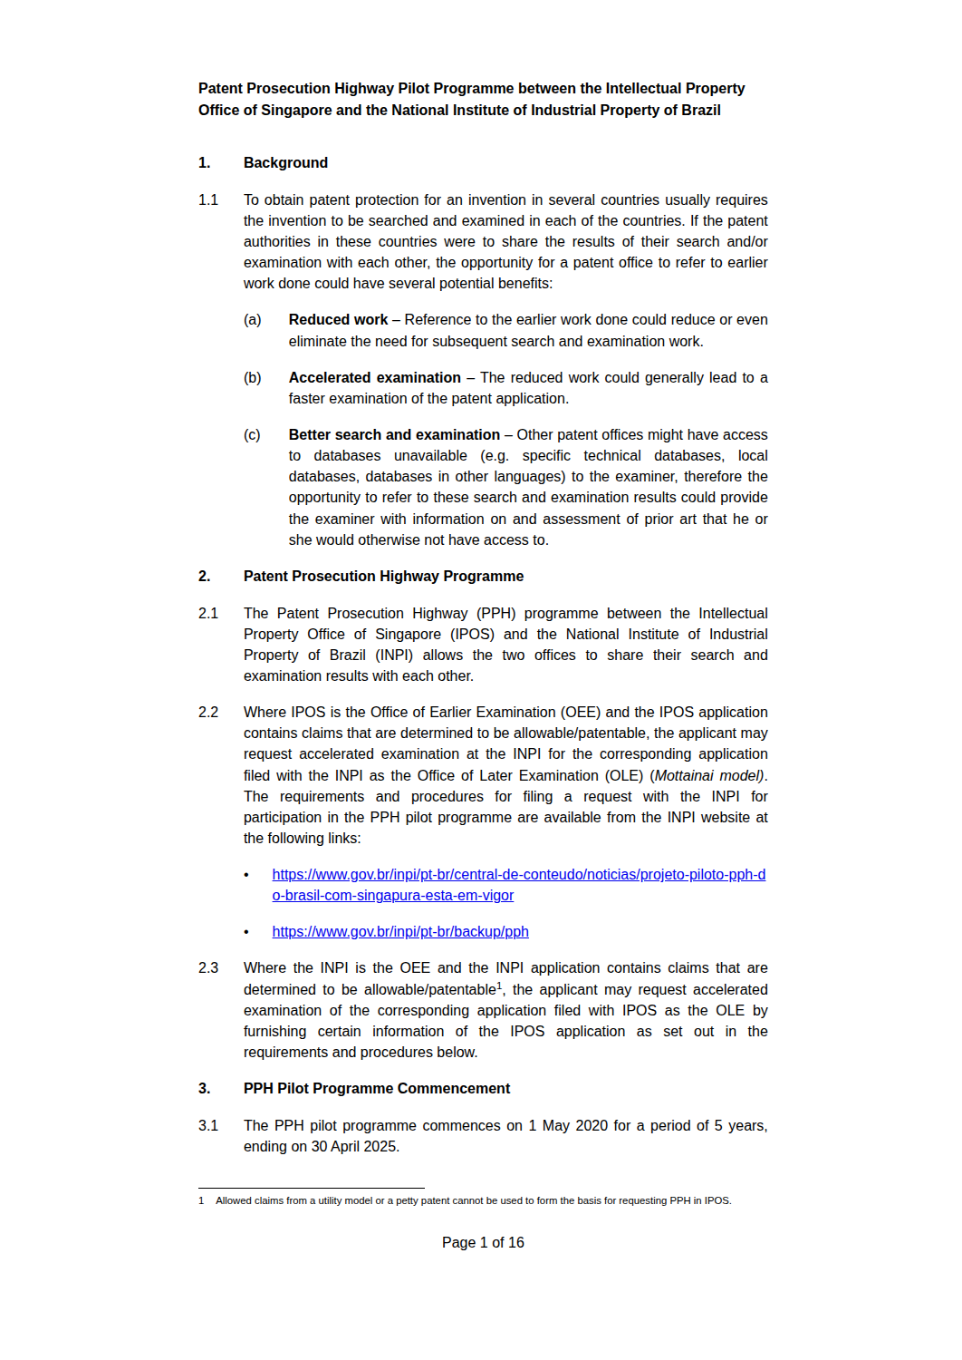Patent Prosecution Highway Pilot Programme between the Intellectual Property Office of Singapore and the National Institute of Industrial Property of Brazil
1.
Background
1.1 To obtain patent protection for an invention in several countries usually requires the invention to be searched and examined in each of the countries. If the patent authorities in these countries were to share the results of their search and/or examination with each other, the opportunity for a patent office to refer to earlier work done could have several potential benefits:
(a) Reduced work – Reference to the earlier work done could reduce or even eliminate the need for subsequent search and examination work.
(b) Accelerated examination – The reduced work could generally lead to a faster examination of the patent application.
(c) Better search and examination – Other patent offices might have access to databases unavailable (e.g. specific technical databases, local databases, databases in other languages) to the examiner, therefore the opportunity to refer to these search and examination results could provide the examiner with information on and assessment of prior art that he or she would otherwise not have access to.
2.
Patent Prosecution Highway Programme
2.1 The Patent Prosecution Highway (PPH) programme between the Intellectual Property Office of Singapore (IPOS) and the National Institute of Industrial Property of Brazil (INPI) allows the two offices to share their search and examination results with each other.
2.2 Where IPOS is the Office of Earlier Examination (OEE) and the IPOS application contains claims that are determined to be allowable/patentable, the applicant may request accelerated examination at the INPI for the corresponding application filed with the INPI as the Office of Later Examination (OLE) (Mottainai model). The requirements and procedures for filing a request with the INPI for participation in the PPH pilot programme are available from the INPI website at the following links:
• https://www.gov.br/inpi/pt-br/central-de-conteudo/noticias/projeto-piloto-pph-do-brasil-com-singapura-esta-em-vigor
• https://www.gov.br/inpi/pt-br/backup/pph
2.3 Where the INPI is the OEE and the INPI application contains claims that are determined to be allowable/patentable1, the applicant may request accelerated examination of the corresponding application filed with IPOS as the OLE by furnishing certain information of the IPOS application as set out in the requirements and procedures below.
3.
PPH Pilot Programme Commencement
3.1 The PPH pilot programme commences on 1 May 2020 for a period of 5 years, ending on 30 April 2025.
1 Allowed claims from a utility model or a petty patent cannot be used to form the basis for requesting PPH in IPOS.
Page 1 of 16